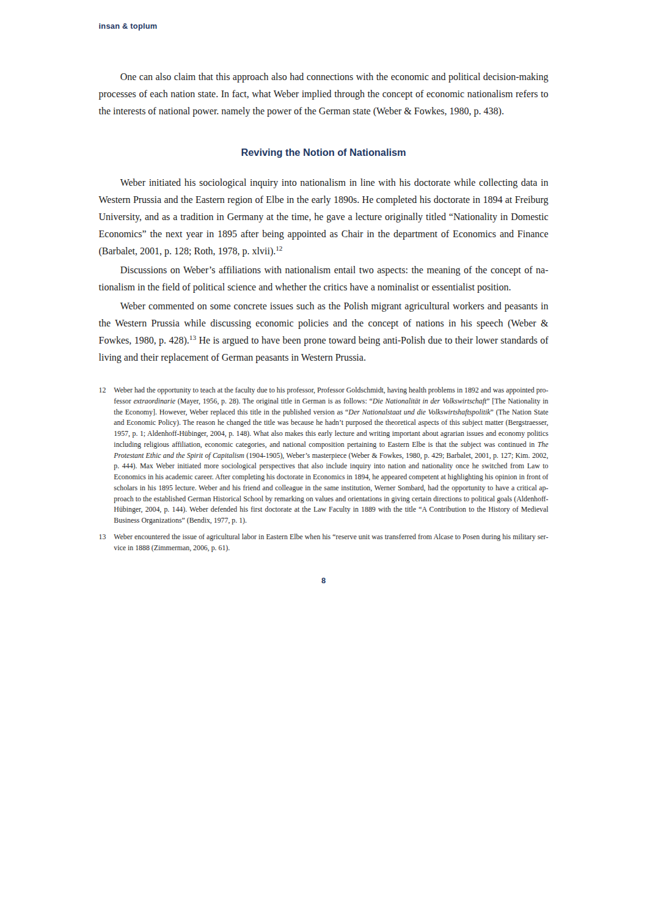insan & toplum
One can also claim that this approach also had connections with the economic and political decision-making processes of each nation state. In fact, what Weber implied through the concept of economic nationalism refers to the interests of national power. namely the power of the German state (Weber & Fowkes, 1980, p. 438).
Reviving the Notion of Nationalism
Weber initiated his sociological inquiry into nationalism in line with his doctorate while collecting data in Western Prussia and the Eastern region of Elbe in the early 1890s. He completed his doctorate in 1894 at Freiburg University, and as a tradition in Germany at the time, he gave a lecture originally titled “Nationality in Domestic Economics” the next year in 1895 after being appointed as Chair in the department of Economics and Finance (Barbalet, 2001, p. 128; Roth, 1978, p. xlvii).12
Discussions on Weber’s affiliations with nationalism entail two aspects: the meaning of the concept of nationalism in the field of political science and whether the critics have a nominalist or essentialist position.
Weber commented on some concrete issues such as the Polish migrant agricultural workers and peasants in the Western Prussia while discussing economic policies and the concept of nations in his speech (Weber & Fowkes, 1980, p. 428).13 He is argued to have been prone toward being anti-Polish due to their lower standards of living and their replacement of German peasants in Western Prussia.
Weber had the opportunity to teach at the faculty due to his professor, Professor Goldschmidt, having health problems in 1892 and was appointed professor extraordinarie (Mayer, 1956, p. 28). The original title in German is as follows: “Die Nationalität in der Volkswirtschaft” [The Nationality in the Economy]. However, Weber replaced this title in the published version as “Der Nationalstaat und die Volkswirtshaftspolitik” (The Nation State and Economic Policy). The reason he changed the title was because he hadn’t purposed the theoretical aspects of this subject matter (Bergstraesser, 1957, p. 1; Aldenhoff-Hübinger, 2004, p. 148). What also makes this early lecture and writing important about agrarian issues and economy politics including religious affiliation, economic categories, and national composition pertaining to Eastern Elbe is that the subject was continued in The Protestant Ethic and the Spirit of Capitalism (1904-1905), Weber’s masterpiece (Weber & Fowkes, 1980, p. 429; Barbalet, 2001, p. 127; Kim. 2002, p. 444). Max Weber initiated more sociological perspectives that also include inquiry into nation and nationality once he switched from Law to Economics in his academic career. After completing his doctorate in Economics in 1894, he appeared competent at highlighting his opinion in front of scholars in his 1895 lecture. Weber and his friend and colleague in the same institution, Werner Sombard, had the opportunity to have a critical approach to the established German Historical School by remarking on values and orientations in giving certain directions to political goals (Aldenhoff-Hübinger, 2004, p. 144). Weber defended his first doctorate at the Law Faculty in 1889 with the title “A Contribution to the History of Medieval Business Organizations” (Bendix, 1977, p. 1).
Weber encountered the issue of agricultural labor in Eastern Elbe when his “reserve unit was transferred from Alcase to Posen during his military service in 1888 (Zimmerman, 2006, p. 61).
8